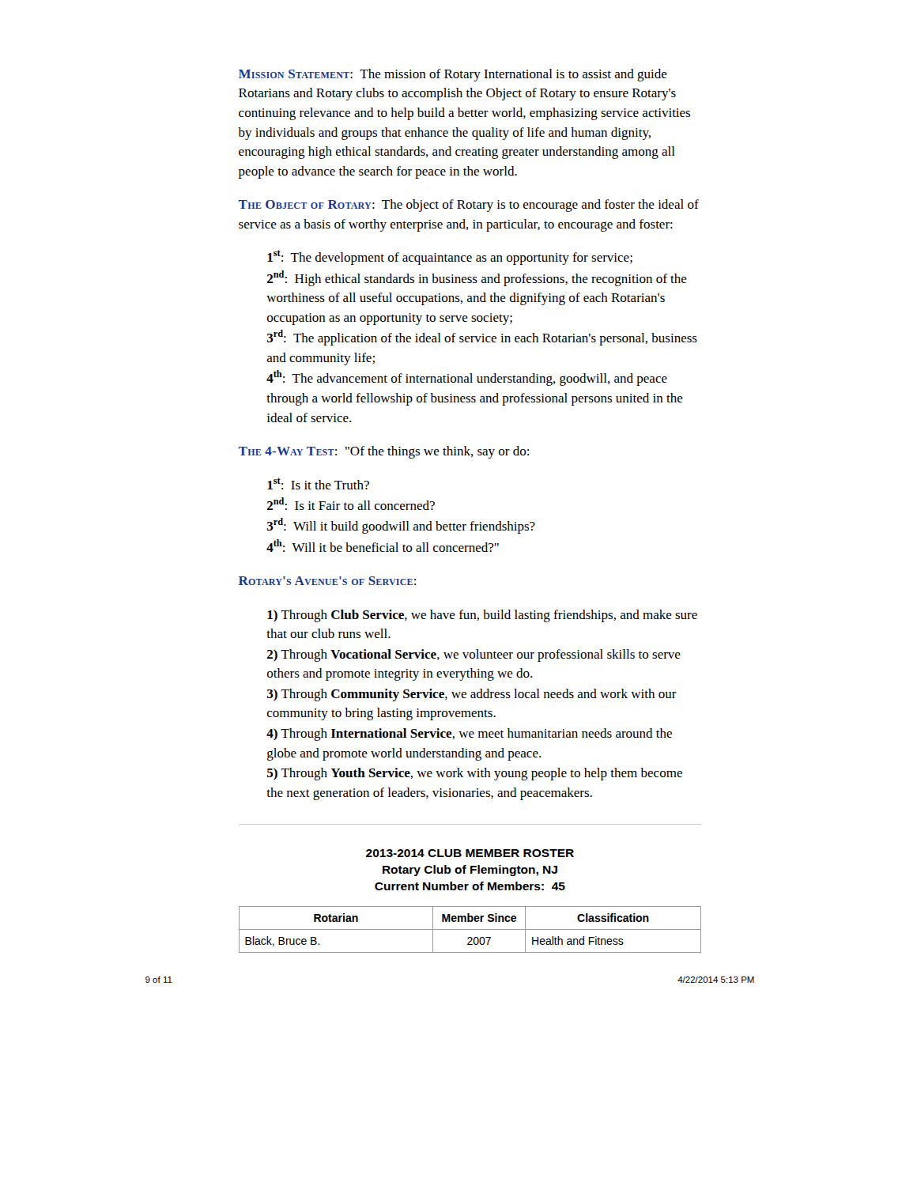Mission Statement: The mission of Rotary International is to assist and guide Rotarians and Rotary clubs to accomplish the Object of Rotary to ensure Rotary's continuing relevance and to help build a better world, emphasizing service activities by individuals and groups that enhance the quality of life and human dignity, encouraging high ethical standards, and creating greater understanding among all people to advance the search for peace in the world.
The Object of Rotary: The object of Rotary is to encourage and foster the ideal of service as a basis of worthy enterprise and, in particular, to encourage and foster:
1st: The development of acquaintance as an opportunity for service;
2nd: High ethical standards in business and professions, the recognition of the worthiness of all useful occupations, and the dignifying of each Rotarian's occupation as an opportunity to serve society;
3rd: The application of the ideal of service in each Rotarian's personal, business and community life;
4th: The advancement of international understanding, goodwill, and peace through a world fellowship of business and professional persons united in the ideal of service.
The 4-Way Test: "Of the things we think, say or do:
1st: Is it the Truth?
2nd: Is it Fair to all concerned?
3rd: Will it build goodwill and better friendships?
4th: Will it be beneficial to all concerned?"
Rotary's Avenue's of Service:
1) Through Club Service, we have fun, build lasting friendships, and make sure that our club runs well.
2) Through Vocational Service, we volunteer our professional skills to serve others and promote integrity in everything we do.
3) Through Community Service, we address local needs and work with our community to bring lasting improvements.
4) Through International Service, we meet humanitarian needs around the globe and promote world understanding and peace.
5) Through Youth Service, we work with young people to help them become the next generation of leaders, visionaries, and peacemakers.
2013-2014 CLUB MEMBER ROSTER
Rotary Club of Flemington, NJ
Current Number of Members: 45
| Rotarian | Member Since | Classification |
| --- | --- | --- |
| Black, Bruce B. | 2007 | Health and Fitness |
9 of 11 4/22/2014 5:13 PM